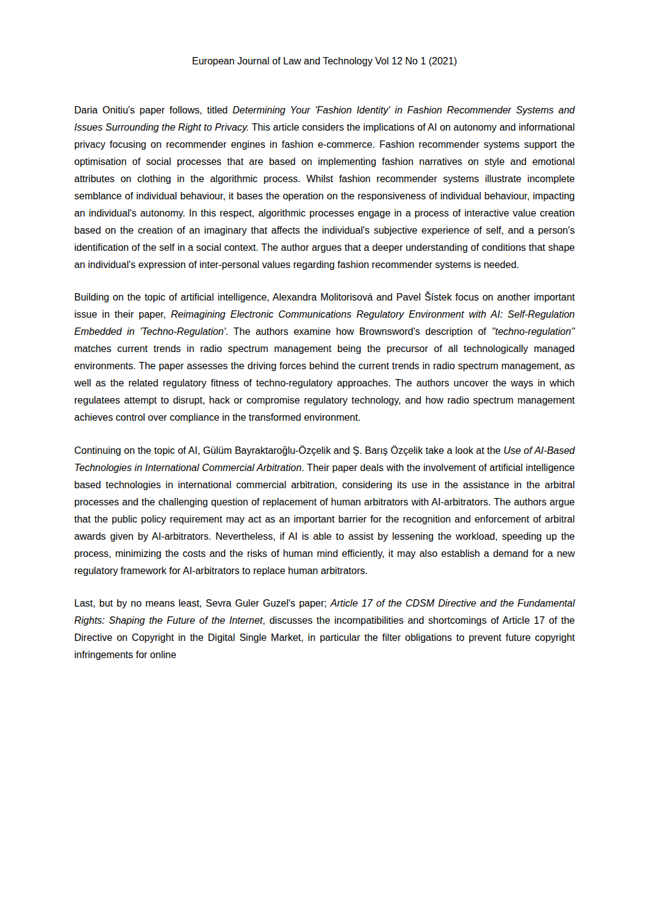European Journal of Law and Technology Vol 12 No 1 (2021)
Daria Onitiu's paper follows, titled Determining Your 'Fashion Identity' in Fashion Recommender Systems and Issues Surrounding the Right to Privacy. This article considers the implications of AI on autonomy and informational privacy focusing on recommender engines in fashion e-commerce. Fashion recommender systems support the optimisation of social processes that are based on implementing fashion narratives on style and emotional attributes on clothing in the algorithmic process. Whilst fashion recommender systems illustrate incomplete semblance of individual behaviour, it bases the operation on the responsiveness of individual behaviour, impacting an individual's autonomy. In this respect, algorithmic processes engage in a process of interactive value creation based on the creation of an imaginary that affects the individual's subjective experience of self, and a person's identification of the self in a social context. The author argues that a deeper understanding of conditions that shape an individual's expression of inter-personal values regarding fashion recommender systems is needed.
Building on the topic of artificial intelligence, Alexandra Molitorisová and Pavel Šístek focus on another important issue in their paper, Reimagining Electronic Communications Regulatory Environment with AI: Self-Regulation Embedded in 'Techno-Regulation'. The authors examine how Brownsword's description of ''techno-regulation'' matches current trends in radio spectrum management being the precursor of all technologically managed environments. The paper assesses the driving forces behind the current trends in radio spectrum management, as well as the related regulatory fitness of techno-regulatory approaches. The authors uncover the ways in which regulatees attempt to disrupt, hack or compromise regulatory technology, and how radio spectrum management achieves control over compliance in the transformed environment.
Continuing on the topic of AI, Gülüm Bayraktaroğlu-Özçelik and Ş. Barış Özçelik take a look at the Use of AI-Based Technologies in International Commercial Arbitration. Their paper deals with the involvement of artificial intelligence based technologies in international commercial arbitration, considering its use in the assistance in the arbitral processes and the challenging question of replacement of human arbitrators with AI-arbitrators. The authors argue that the public policy requirement may act as an important barrier for the recognition and enforcement of arbitral awards given by AI-arbitrators. Nevertheless, if AI is able to assist by lessening the workload, speeding up the process, minimizing the costs and the risks of human mind efficiently, it may also establish a demand for a new regulatory framework for AI-arbitrators to replace human arbitrators.
Last, but by no means least, Sevra Guler Guzel's paper; Article 17 of the CDSM Directive and the Fundamental Rights: Shaping the Future of the Internet, discusses the incompatibilities and shortcomings of Article 17 of the Directive on Copyright in the Digital Single Market, in particular the filter obligations to prevent future copyright infringements for online